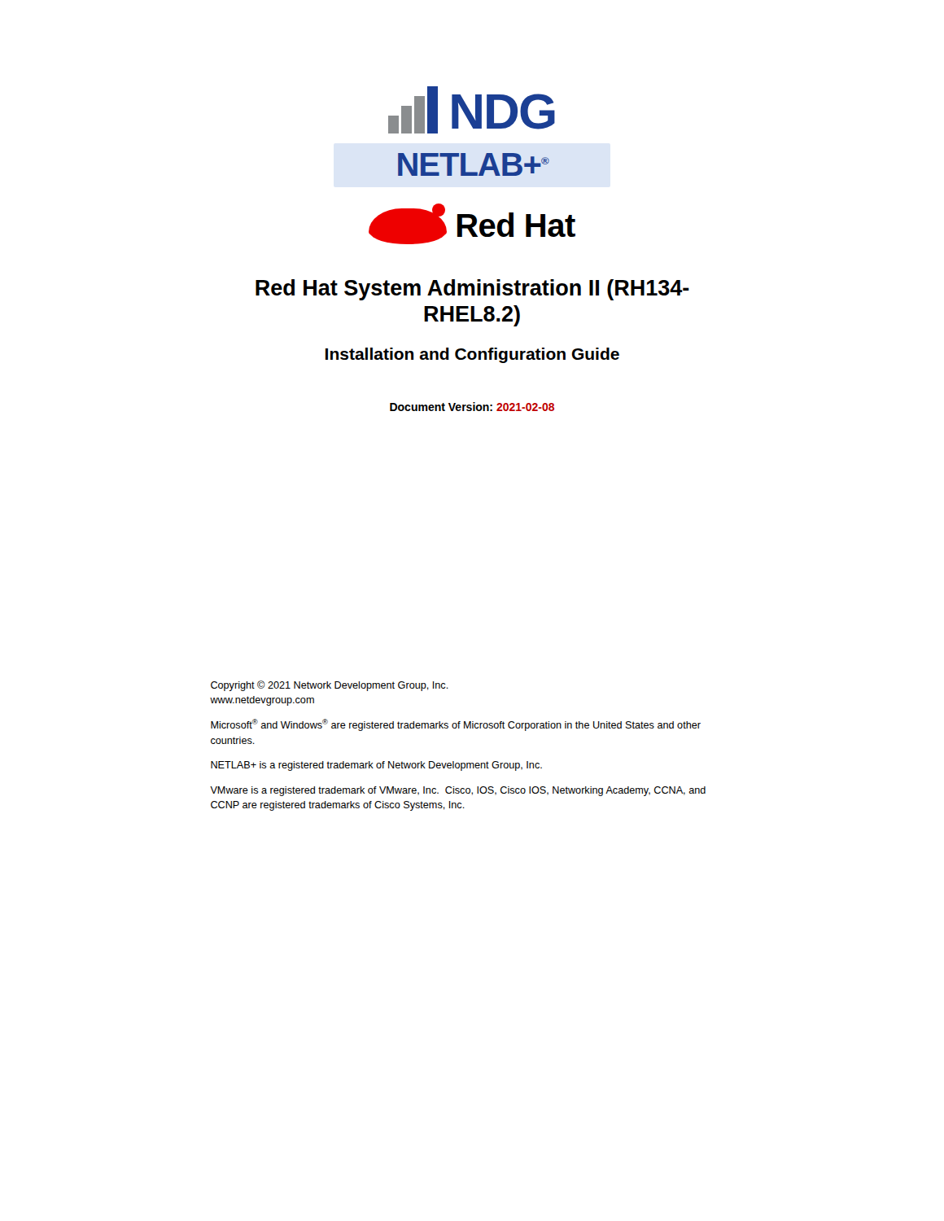NDG
NETLAB+®
Red Hat
Red Hat System Administration II (RH134-RHEL8.2)
Installation and Configuration Guide
Document Version: 2021-02-08
Copyright © 2021 Network Development Group, Inc.
www.netdevgroup.com
Microsoft® and Windows® are registered trademarks of Microsoft Corporation in the United States and other countries.
NETLAB+ is a registered trademark of Network Development Group, Inc.
VMware is a registered trademark of VMware, Inc. Cisco, IOS, Cisco IOS, Networking Academy, CCNA, and CCNP are registered trademarks of Cisco Systems, Inc.